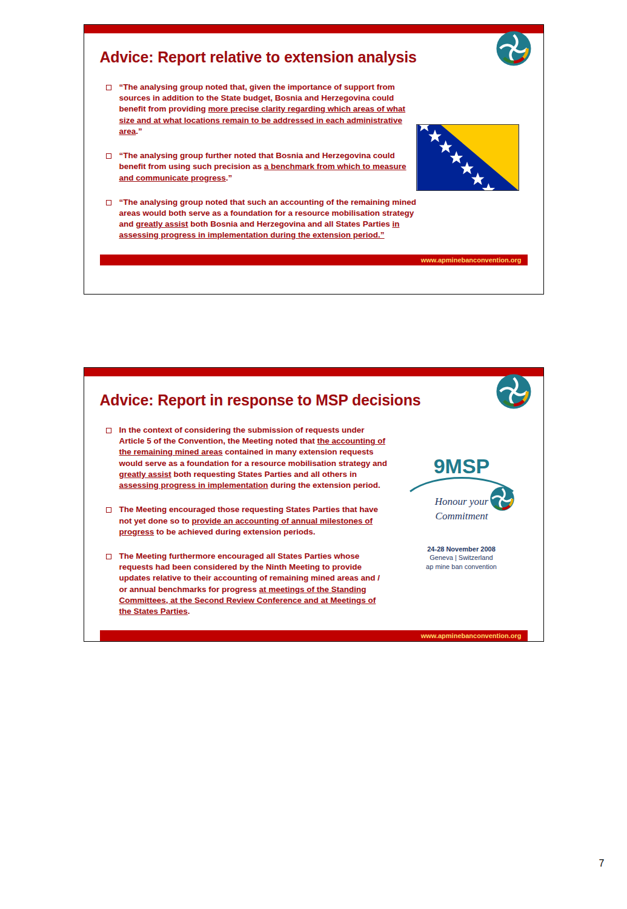Advice: Report relative to extension analysis
“The analysing group noted that, given the importance of support from sources in addition to the State budget, Bosnia and Herzegovina could benefit from providing more precise clarity regarding which areas of what size and at what locations remain to be addressed in each administrative area.”
“The analysing group further noted that Bosnia and Herzegovina could benefit from using such precision as a benchmark from which to measure and communicate progress.”
“The analysing group noted that such an accounting of the remaining mined areas would both serve as a foundation for a resource mobilisation strategy and greatly assist both Bosnia and Herzegovina and all States Parties in assessing progress in implementation during the extension period.”
www.apminebanconvention.org
Advice: Report in response to MSP decisions
In the context of considering the submission of requests under Article 5 of the Convention, the Meeting noted that the accounting of the remaining mined areas contained in many extension requests would serve as a foundation for a resource mobilisation strategy and greatly assist both requesting States Parties and all others in assessing progress in implementation during the extension period.
The Meeting encouraged those requesting States Parties that have not yet done so to provide an accounting of annual milestones of progress to be achieved during extension periods.
The Meeting furthermore encouraged all States Parties whose requests had been considered by the Ninth Meeting to provide updates relative to their accounting of remaining mined areas and / or annual benchmarks for progress at meetings of the Standing Committees, at the Second Review Conference and at Meetings of the States Parties.
9MSP Honour your Commitment
24-28 November 2008 Geneva | Switzerland
ap mine ban convention
www.apminebanconvention.org
7